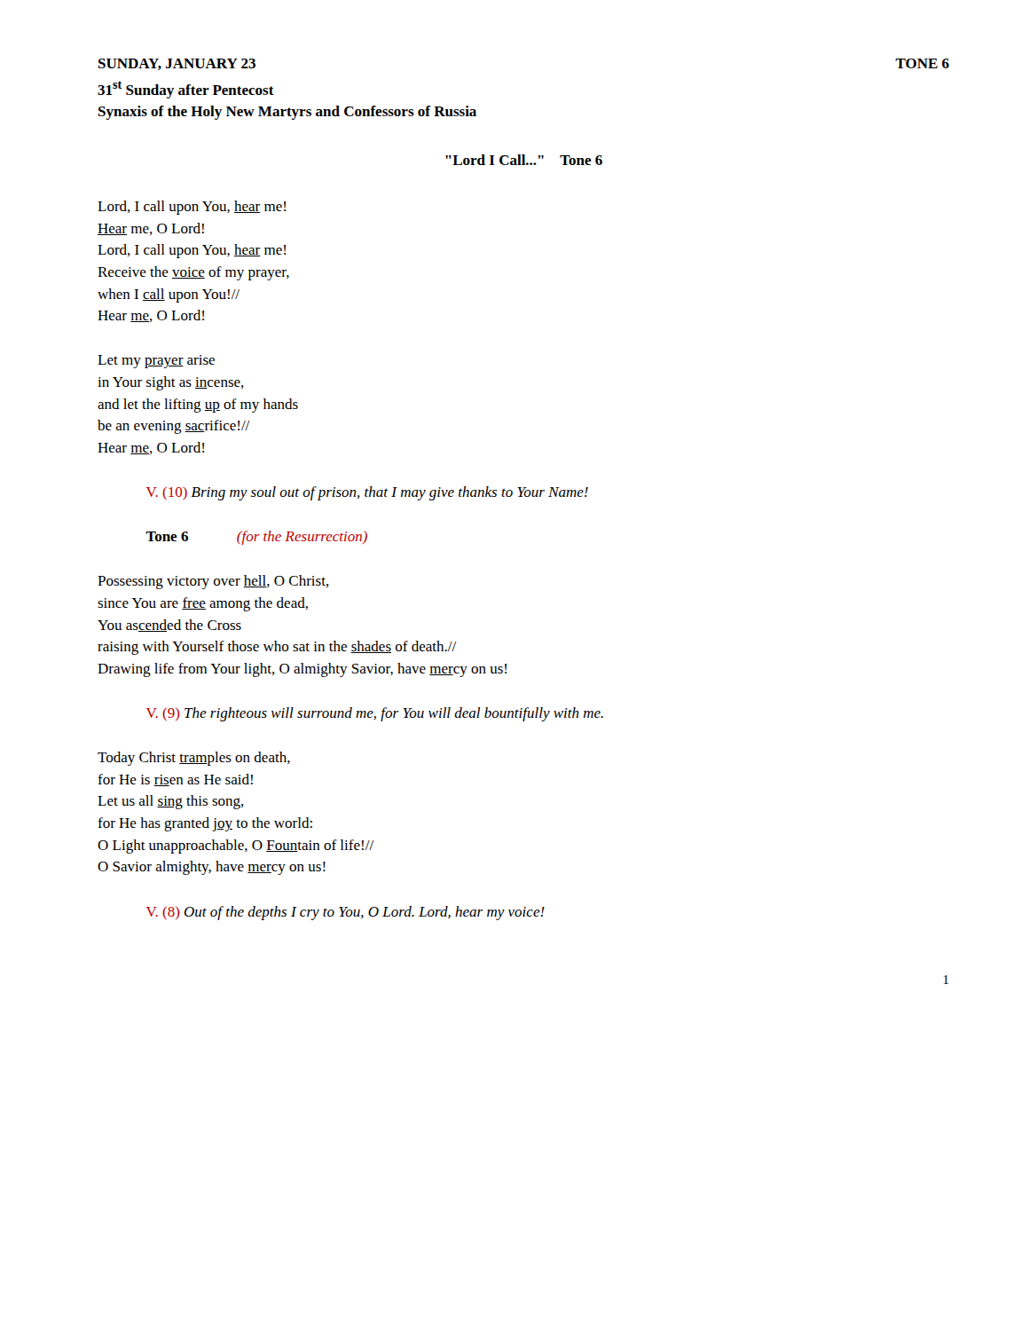SUNDAY, JANUARY 23
TONE 6
31st Sunday after Pentecost
Synaxis of the Holy New Martyrs and Confessors of Russia
"Lord I Call..." Tone 6
Lord, I call upon You, hear me!
Hear me, O Lord!
Lord, I call upon You, hear me!
Receive the voice of my prayer,
when I call upon You!//
Hear me, O Lord!
Let my prayer arise
in Your sight as incense,
and let the lifting up of my hands
be an evening sacrifice!//
Hear me, O Lord!
V. (10) Bring my soul out of prison, that I may give thanks to Your Name!
Tone 6(for the Resurrection)
Possessing victory over hell, O Christ,
since You are free among the dead,
You ascended the Cross
raising with Yourself those who sat in the shades of death.//
Drawing life from Your light, O almighty Savior, have mercy on us!
V. (9) The righteous will surround me, for You will deal bountifully with me.
Today Christ tramples on death,
for He is risen as He said!
Let us all sing this song,
for He has granted joy to the world:
O Light unapproachable, O Fountain of life!//
O Savior almighty, have mercy on us!
V. (8) Out of the depths I cry to You, O Lord. Lord, hear my voice!
1